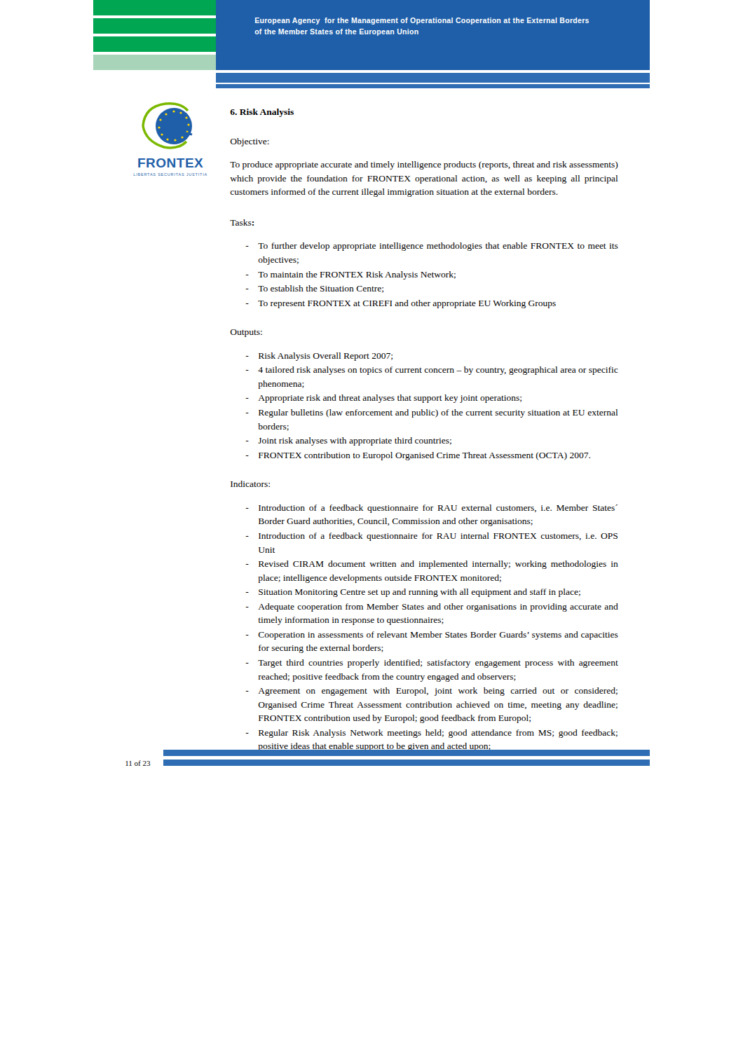European Agency for the Management of Operational Cooperation at the External Borders
of the Member States of the European Union
FRONTEX
LIBERTAS SECURITAS JUSTITIA
6. Risk Analysis
Objective:
To produce appropriate accurate and timely intelligence products (reports, threat and risk assessments) which provide the foundation for FRONTEX operational action, as well as keeping all principal customers informed of the current illegal immigration situation at the external borders.
Tasks:
To further develop appropriate intelligence methodologies that enable FRONTEX to meet its objectives;
To maintain the FRONTEX Risk Analysis Network;
To establish the Situation Centre;
To represent FRONTEX at CIREFI and other appropriate EU Working Groups
Outputs:
Risk Analysis Overall Report 2007;
4 tailored risk analyses on topics of current concern – by country, geographical area or specific phenomena;
Appropriate risk and threat analyses that support key joint operations;
Regular bulletins (law enforcement and public) of the current security situation at EU external borders;
Joint risk analyses with appropriate third countries;
FRONTEX contribution to Europol Organised Crime Threat Assessment (OCTA) 2007.
Indicators:
Introduction of a feedback questionnaire for RAU external customers, i.e. Member States´ Border Guard authorities, Council, Commission and other organisations;
Introduction of a feedback questionnaire for RAU internal FRONTEX customers, i.e. OPS Unit
Revised CIRAM document written and implemented internally; working methodologies in place; intelligence developments outside FRONTEX monitored;
Situation Monitoring Centre set up and running with all equipment and staff in place;
Adequate cooperation from Member States and other organisations in providing accurate and timely information in response to questionnaires;
Cooperation in assessments of relevant Member States Border Guards’ systems and capacities for securing the external borders;
Target third countries properly identified; satisfactory engagement process with agreement reached; positive feedback from the country engaged and observers;
Agreement on engagement with Europol, joint work being carried out or considered; Organised Crime Threat Assessment contribution achieved on time, meeting any deadline; FRONTEX contribution used by Europol; good feedback from Europol;
Regular Risk Analysis Network meetings held; good attendance from MS; good feedback; positive ideas that enable support to be given and acted upon;
11 of 23